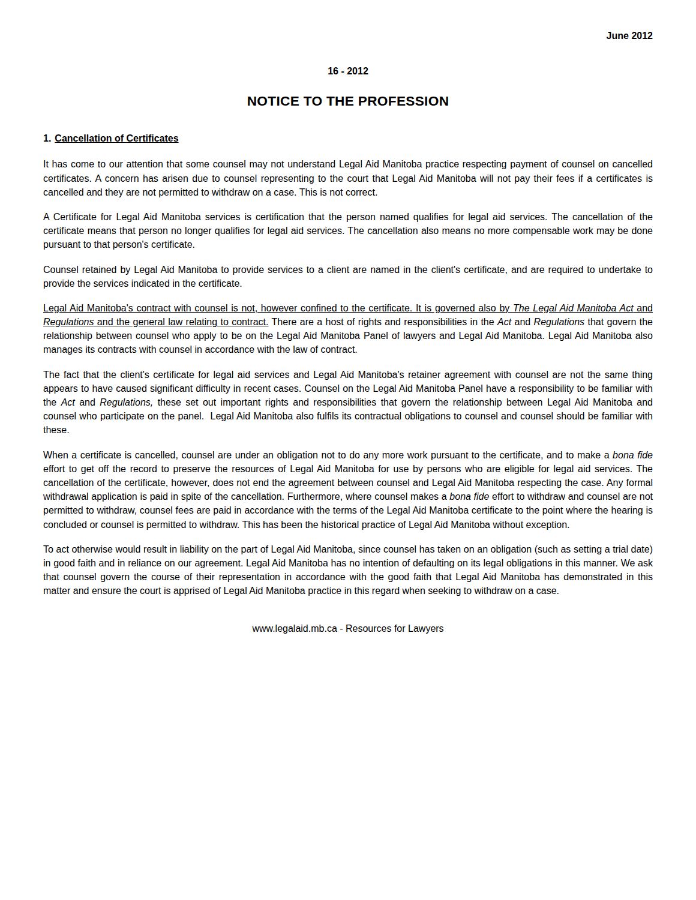June 2012
16 - 2012
NOTICE TO THE PROFESSION
1. Cancellation of Certificates
It has come to our attention that some counsel may not understand Legal Aid Manitoba practice respecting payment of counsel on cancelled certificates. A concern has arisen due to counsel representing to the court that Legal Aid Manitoba will not pay their fees if a certificates is cancelled and they are not permitted to withdraw on a case. This is not correct.
A Certificate for Legal Aid Manitoba services is certification that the person named qualifies for legal aid services. The cancellation of the certificate means that person no longer qualifies for legal aid services. The cancellation also means no more compensable work may be done pursuant to that person's certificate.
Counsel retained by Legal Aid Manitoba to provide services to a client are named in the client's certificate, and are required to undertake to provide the services indicated in the certificate.
Legal Aid Manitoba's contract with counsel is not, however confined to the certificate. It is governed also by The Legal Aid Manitoba Act and Regulations and the general law relating to contract. There are a host of rights and responsibilities in the Act and Regulations that govern the relationship between counsel who apply to be on the Legal Aid Manitoba Panel of lawyers and Legal Aid Manitoba. Legal Aid Manitoba also manages its contracts with counsel in accordance with the law of contract.
The fact that the client's certificate for legal aid services and Legal Aid Manitoba's retainer agreement with counsel are not the same thing appears to have caused significant difficulty in recent cases. Counsel on the Legal Aid Manitoba Panel have a responsibility to be familiar with the Act and Regulations, these set out important rights and responsibilities that govern the relationship between Legal Aid Manitoba and counsel who participate on the panel. Legal Aid Manitoba also fulfils its contractual obligations to counsel and counsel should be familiar with these.
When a certificate is cancelled, counsel are under an obligation not to do any more work pursuant to the certificate, and to make a bona fide effort to get off the record to preserve the resources of Legal Aid Manitoba for use by persons who are eligible for legal aid services. The cancellation of the certificate, however, does not end the agreement between counsel and Legal Aid Manitoba respecting the case. Any formal withdrawal application is paid in spite of the cancellation. Furthermore, where counsel makes a bona fide effort to withdraw and counsel are not permitted to withdraw, counsel fees are paid in accordance with the terms of the Legal Aid Manitoba certificate to the point where the hearing is concluded or counsel is permitted to withdraw. This has been the historical practice of Legal Aid Manitoba without exception.
To act otherwise would result in liability on the part of Legal Aid Manitoba, since counsel has taken on an obligation (such as setting a trial date) in good faith and in reliance on our agreement. Legal Aid Manitoba has no intention of defaulting on its legal obligations in this manner. We ask that counsel govern the course of their representation in accordance with the good faith that Legal Aid Manitoba has demonstrated in this matter and ensure the court is apprised of Legal Aid Manitoba practice in this regard when seeking to withdraw on a case.
www.legalaid.mb.ca - Resources for Lawyers